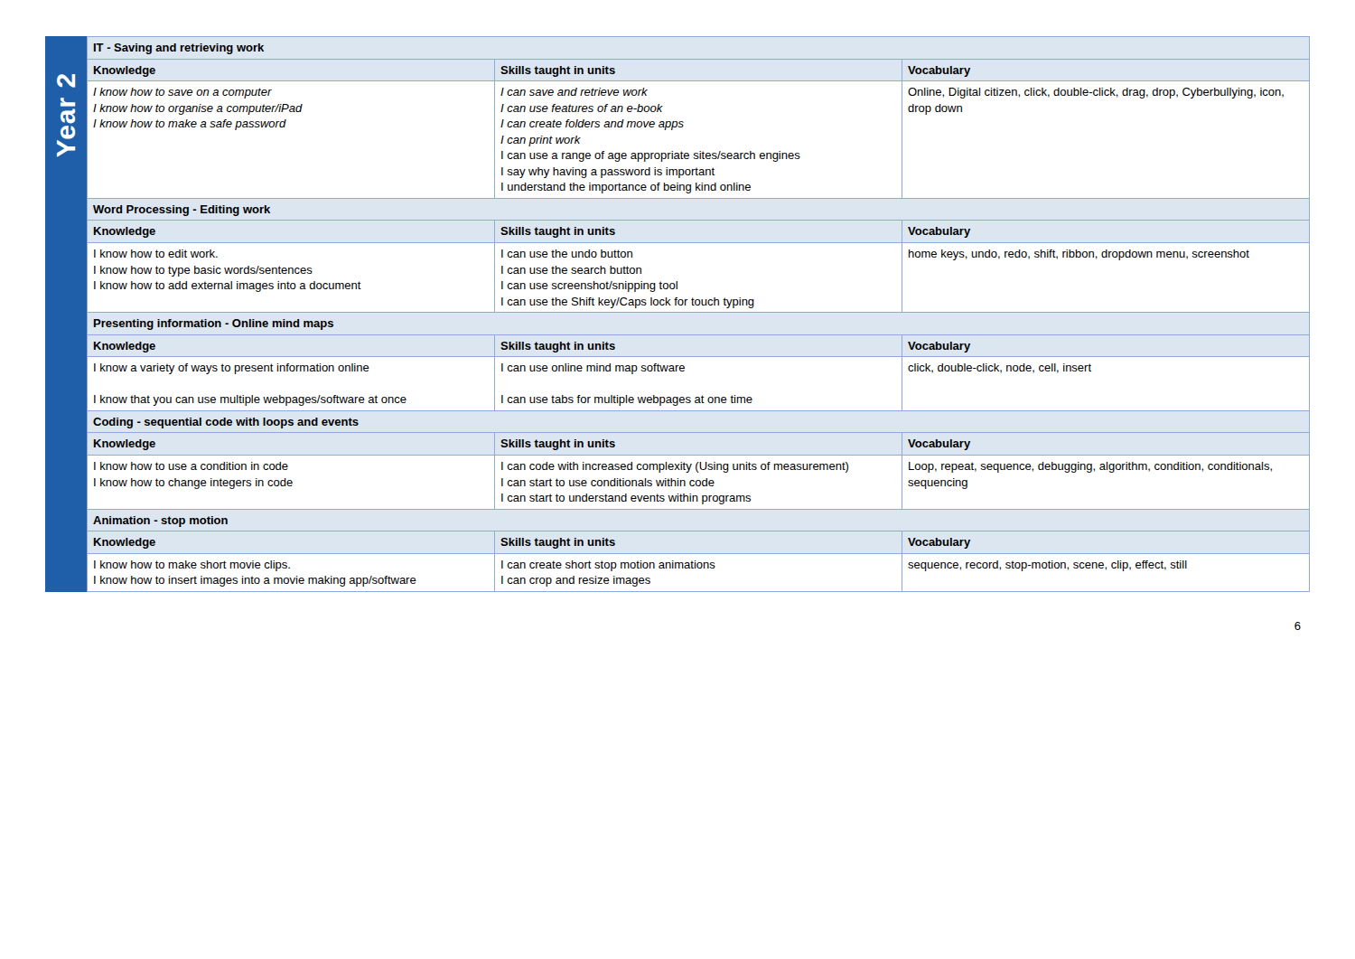Year 2
| IT - Saving and retrieving work |
| Knowledge | Skills taught in units | Vocabulary |
| I know how to save on a computer I know how to organise a computer/iPad I know how to make a safe password | I can save and retrieve work I can use features of an e-book I can create folders and move apps I can print work I can use a range of age appropriate sites/search engines I say why having a password is important I understand the importance of being kind online | Online, Digital citizen, click, double-click, drag, drop, Cyberbullying, icon, drop down |
| Word Processing - Editing work |
| Knowledge | Skills taught in units | Vocabulary |
| I know how to edit work. I know how to type basic words/sentences I know how to add external images into a document | I can use the undo button I can use the search button I can use screenshot/snipping tool I can use the Shift key/Caps lock for touch typing | home keys, undo, redo, shift, ribbon, dropdown menu, screenshot |
| Presenting information - Online mind maps |
| Knowledge | Skills taught in units | Vocabulary |
| I know a variety of ways to present information online I know that you can use multiple webpages/software at once | I can use online mind map software I can use tabs for multiple webpages at one time | click, double-click, node, cell, insert |
| Coding - sequential code with loops and events |
| Knowledge | Skills taught in units | Vocabulary |
| I know how to use a condition in code I know how to change integers in code | I can code with increased complexity (Using units of measurement) I can start to use conditionals within code I can start to understand events within programs | Loop, repeat, sequence, debugging, algorithm, condition, conditionals, sequencing |
| Animation - stop motion |
| Knowledge | Skills taught in units | Vocabulary |
| I know how to make short movie clips. I know how to insert images into a movie making app/software | I can create short stop motion animations I can crop and resize images | sequence, record, stop-motion, scene, clip, effect, still |
6